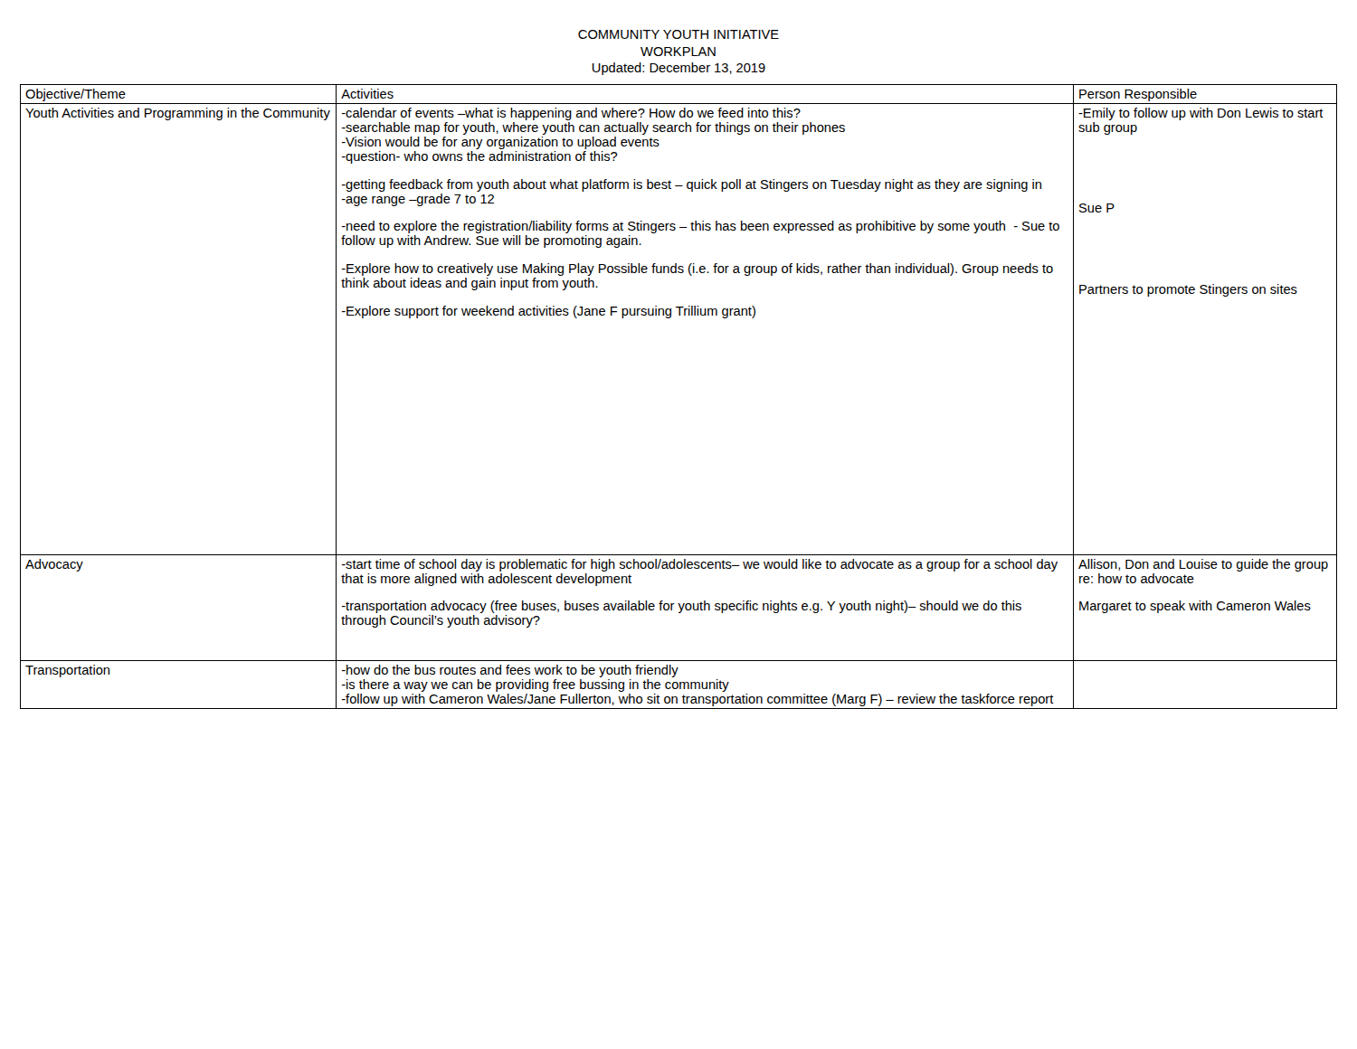COMMUNITY YOUTH INITIATIVE
WORKPLAN
Updated: December 13, 2019
| Objective/Theme | Activities | Person Responsible |
| --- | --- | --- |
| Youth Activities and Programming in the Community | -calendar of events –what is happening and where? How do we feed into this? -searchable map for youth, where youth can actually search for things on their phones -Vision would be for any organization to upload events -question- who owns the administration of this? -getting feedback from youth about what platform is best – quick poll at Stingers on Tuesday night as they are signing in -age range –grade 7 to 12 -need to explore the registration/liability forms at Stingers – this has been expressed as prohibitive by some youth - Sue to follow up with Andrew. Sue will be promoting again. -Explore how to creatively use Making Play Possible funds (i.e. for a group of kids, rather than individual). Group needs to think about ideas and gain input from youth. -Explore support for weekend activities (Jane F pursuing Trillium grant) | -Emily to follow up with Don Lewis to start sub group Sue P Partners to promote Stingers on sites |
| Advocacy | -start time of school day is problematic for high school/adolescents– we would like to advocate as a group for a school day that is more aligned with adolescent development -transportation advocacy (free buses, buses available for youth specific nights e.g. Y youth night)– should we do this through Council’s youth advisory? | Allison, Don and Louise to guide the group re: how to advocate Margaret to speak with Cameron Wales |
| Transportation | -how do the bus routes and fees work to be youth friendly -is there a way we can be providing free bussing in the community -follow up with Cameron Wales/Jane Fullerton, who sit on transportation committee (Marg F) – review the taskforce report | |